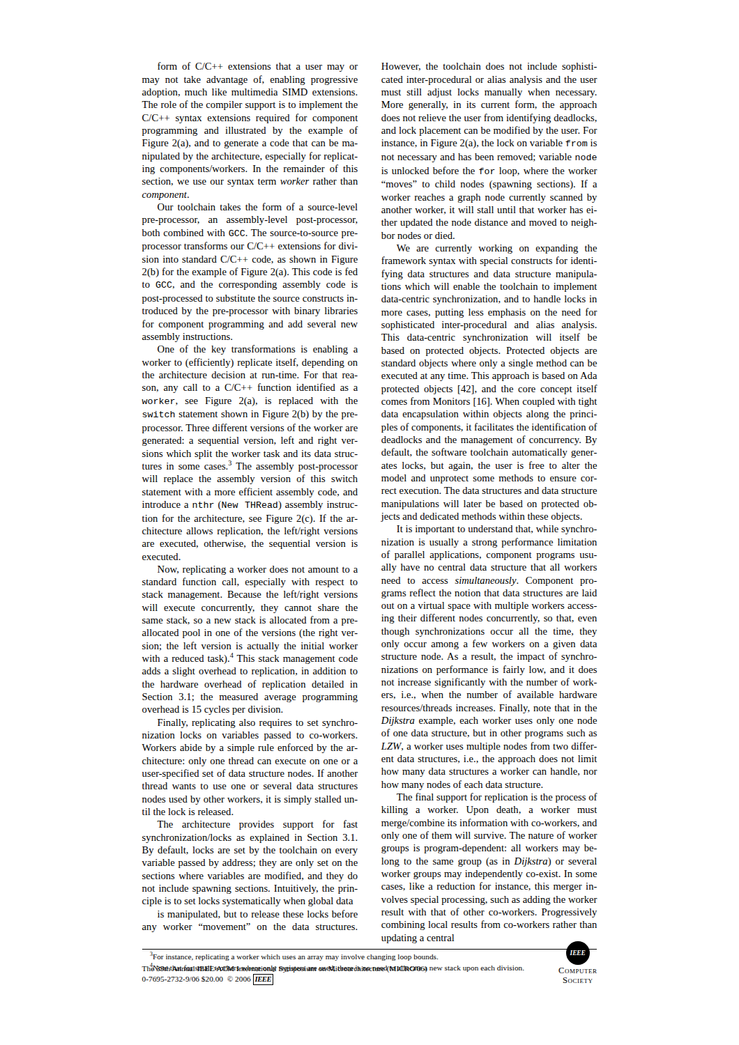form of C/C++ extensions that a user may or may not take advantage of, enabling progressive adoption, much like multimedia SIMD extensions. The role of the compiler support is to implement the C/C++ syntax extensions required for component programming and illustrated by the example of Figure 2(a), and to generate a code that can be manipulated by the architecture, especially for replicating components/workers. In the remainder of this section, we use our syntax term worker rather than component.
Our toolchain takes the form of a source-level pre-processor, an assembly-level post-processor, both combined with GCC. The source-to-source pre-processor transforms our C/C++ extensions for division into standard C/C++ code, as shown in Figure 2(b) for the example of Figure 2(a). This code is fed to GCC, and the corresponding assembly code is post-processed to substitute the source constructs introduced by the pre-processor with binary libraries for component programming and add several new assembly instructions.
One of the key transformations is enabling a worker to (efficiently) replicate itself, depending on the architecture decision at run-time. For that reason, any call to a C/C++ function identified as a worker, see Figure 2(a), is replaced with the switch statement shown in Figure 2(b) by the pre-processor. Three different versions of the worker are generated: a sequential version, left and right versions which split the worker task and its data structures in some cases.3 The assembly post-processor will replace the assembly version of this switch statement with a more efficient assembly code, and introduce a nthr (New THRead) assembly instruction for the architecture, see Figure 2(c). If the architecture allows replication, the left/right versions are executed, otherwise, the sequential version is executed.
Now, replicating a worker does not amount to a standard function call, especially with respect to stack management. Because the left/right versions will execute concurrently, they cannot share the same stack, so a new stack is allocated from a pre-allocated pool in one of the versions (the right version; the left version is actually the initial worker with a reduced task).4 This stack management code adds a slight overhead to replication, in addition to the hardware overhead of replication detailed in Section 3.1; the measured average programming overhead is 15 cycles per division.
Finally, replicating also requires to set synchronization locks on variables passed to co-workers. Workers abide by a simple rule enforced by the architecture: only one thread can execute on one or a user-specified set of data structure nodes. If another thread wants to use one or several data structures nodes used by other workers, it is simply stalled until the lock is released.
The architecture provides support for fast synchronization/locks as explained in Section 3.1. By default, locks are set by the toolchain on every variable passed by address; they are only set on the sections where variables are modified, and they do not include spawning sections. Intuitively, the principle is to set locks systematically when global data
is manipulated, but to release these locks before any worker “movement” on the data structures. However, the toolchain does not include sophisticated inter-procedural or alias analysis and the user must still adjust locks manually when necessary. More generally, in its current form, the approach does not relieve the user from identifying deadlocks, and lock placement can be modified by the user. For instance, in Figure 2(a), the lock on variable from is not necessary and has been removed; variable node is unlocked before the for loop, where the worker “moves” to child nodes (spawning sections). If a worker reaches a graph node currently scanned by another worker, it will stall until that worker has either updated the node distance and moved to neighbor nodes or died.
We are currently working on expanding the framework syntax with special constructs for identifying data structures and data structure manipulations which will enable the toolchain to implement data-centric synchronization, and to handle locks in more cases, putting less emphasis on the need for sophisticated inter-procedural and alias analysis. This data-centric synchronization will itself be based on protected objects. Protected objects are standard objects where only a single method can be executed at any time. This approach is based on Ada protected objects [42], and the core concept itself comes from Monitors [16]. When coupled with tight data encapsulation within objects along the principles of components, it facilitates the identification of deadlocks and the management of concurrency. By default, the software toolchain automatically generates locks, but again, the user is free to alter the model and unprotect some methods to ensure correct execution. The data structures and data structure manipulations will later be based on protected objects and dedicated methods within these objects.
It is important to understand that, while synchronization is usually a strong performance limitation of parallel applications, component programs usually have no central data structure that all workers need to access simultaneously. Component programs reflect the notion that data structures are laid out on a virtual space with multiple workers accessing their different nodes concurrently, so that, even though synchronizations occur all the time, they only occur among a few workers on a given data structure node. As a result, the impact of synchronizations on performance is fairly low, and it does not increase significantly with the number of workers, i.e., when the number of available hardware resources/threads increases. Finally, note that in the Dijkstra example, each worker uses only one node of one data structure, but in other programs such as LZW, a worker uses multiple nodes from two different data structures, i.e., the approach does not limit how many data structures a worker can handle, nor how many nodes of each data structure.
The final support for replication is the process of killing a worker. Upon death, a worker must merge/combine its information with co-workers, and only one of them will survive. The nature of worker groups is program-dependent: all workers may belong to the same group (as in Dijkstra) or several worker groups may independently co-exist. In some cases, like a reduction for instance, this merger involves special processing, such as adding the worker result with that of other co-workers. Progressively combining local results from co-workers rather than updating a central
3For instance, replicating a worker which uses an array may involve changing loop bounds.
4Note that for small workers where only registers are used, there is no need to allocate a new stack upon each division.
The 39th Annual IEEE/ACM International Symposium on Microarchitecture (MICRO'06)
0-7695-2732-9/06 $20.00 © 2006 IEEE
IEEE
Computer
Society